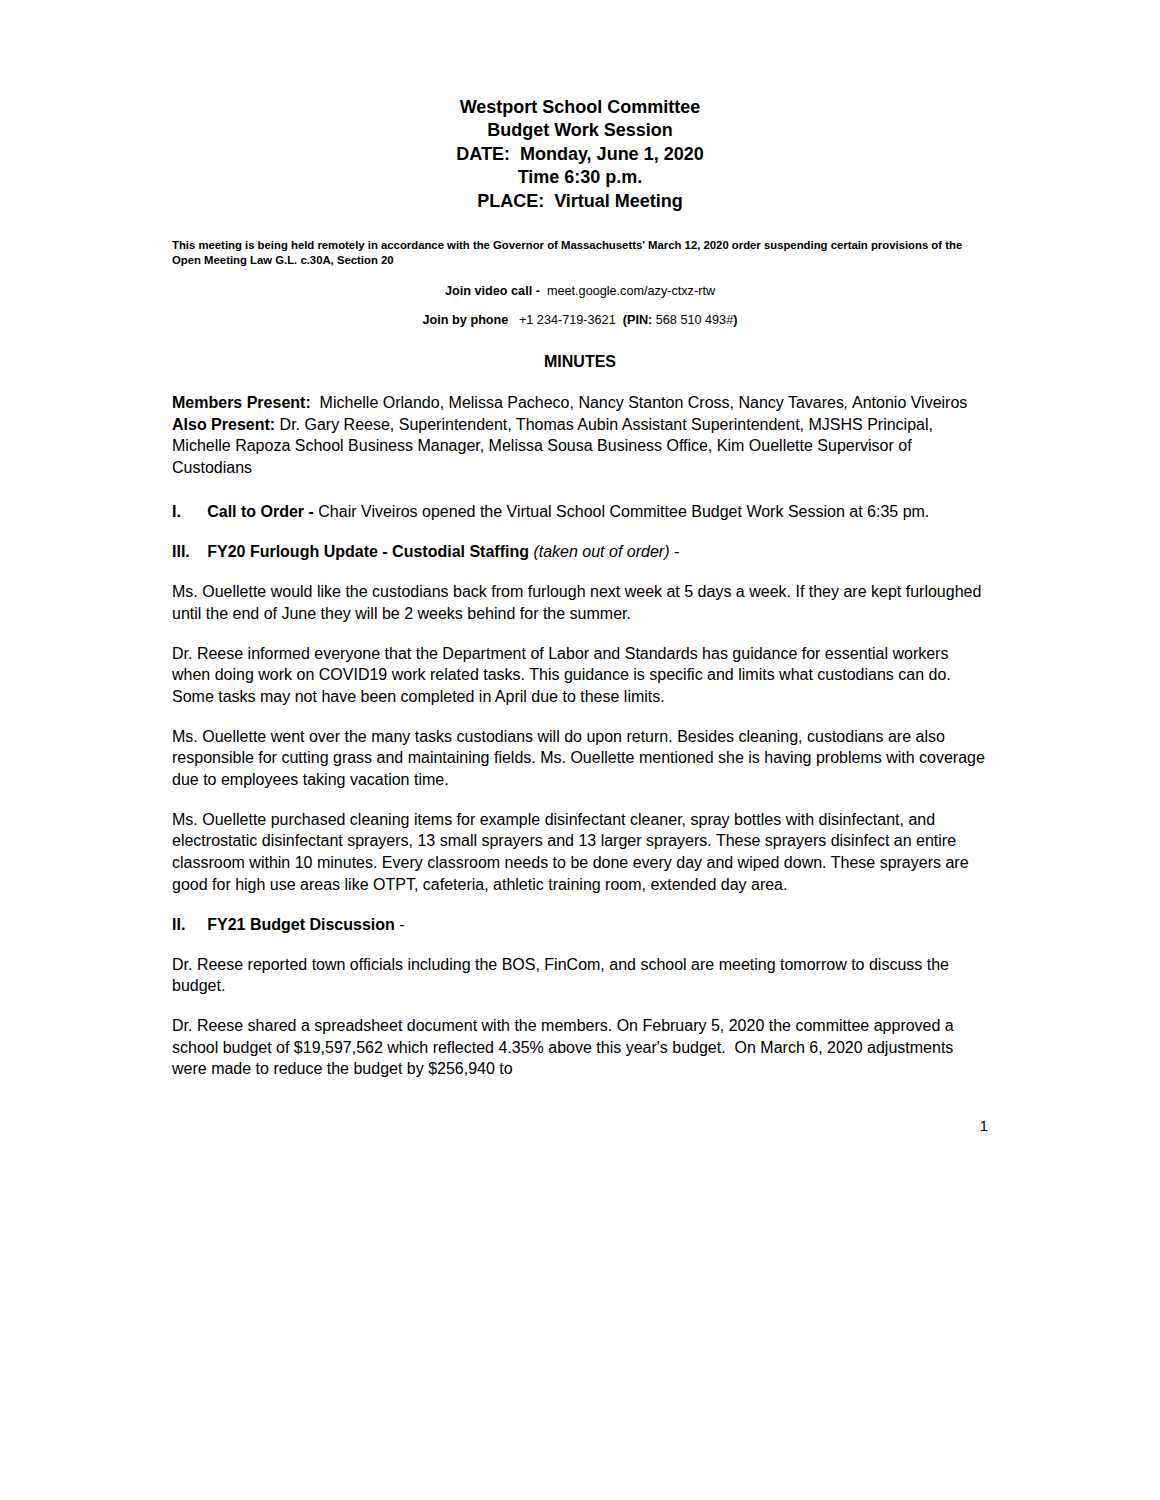Westport School Committee
Budget Work Session
DATE: Monday, June 1, 2020
Time 6:30 p.m.
PLACE: Virtual Meeting
This meeting is being held remotely in accordance with the Governor of Massachusetts' March 12, 2020 order suspending certain provisions of the Open Meeting Law G.L. c.30A, Section 20
Join video call - meet.google.com/azy-ctxz-rtw
Join by phone +1 234-719-3621 (PIN: 568 510 493#)
MINUTES
Members Present: Michelle Orlando, Melissa Pacheco, Nancy Stanton Cross, Nancy Tavares, Antonio Viveiros
Also Present: Dr. Gary Reese, Superintendent, Thomas Aubin Assistant Superintendent, MJSHS Principal, Michelle Rapoza School Business Manager, Melissa Sousa Business Office, Kim Ouellette Supervisor of Custodians
I. Call to Order - Chair Viveiros opened the Virtual School Committee Budget Work Session at 6:35 pm.
III. FY20 Furlough Update - Custodial Staffing (taken out of order) -
Ms. Ouellette would like the custodians back from furlough next week at 5 days a week. If they are kept furloughed until the end of June they will be 2 weeks behind for the summer.
Dr. Reese informed everyone that the Department of Labor and Standards has guidance for essential workers when doing work on COVID19 work related tasks. This guidance is specific and limits what custodians can do. Some tasks may not have been completed in April due to these limits.
Ms. Ouellette went over the many tasks custodians will do upon return. Besides cleaning, custodians are also responsible for cutting grass and maintaining fields. Ms. Ouellette mentioned she is having problems with coverage due to employees taking vacation time.
Ms. Ouellette purchased cleaning items for example disinfectant cleaner, spray bottles with disinfectant, and electrostatic disinfectant sprayers, 13 small sprayers and 13 larger sprayers. These sprayers disinfect an entire classroom within 10 minutes. Every classroom needs to be done every day and wiped down. These sprayers are good for high use areas like OTPT, cafeteria, athletic training room, extended day area.
II. FY21 Budget Discussion -
Dr. Reese reported town officials including the BOS, FinCom, and school are meeting tomorrow to discuss the budget.
Dr. Reese shared a spreadsheet document with the members. On February 5, 2020 the committee approved a school budget of $19,597,562 which reflected 4.35% above this year's budget. On March 6, 2020 adjustments were made to reduce the budget by $256,940 to
1